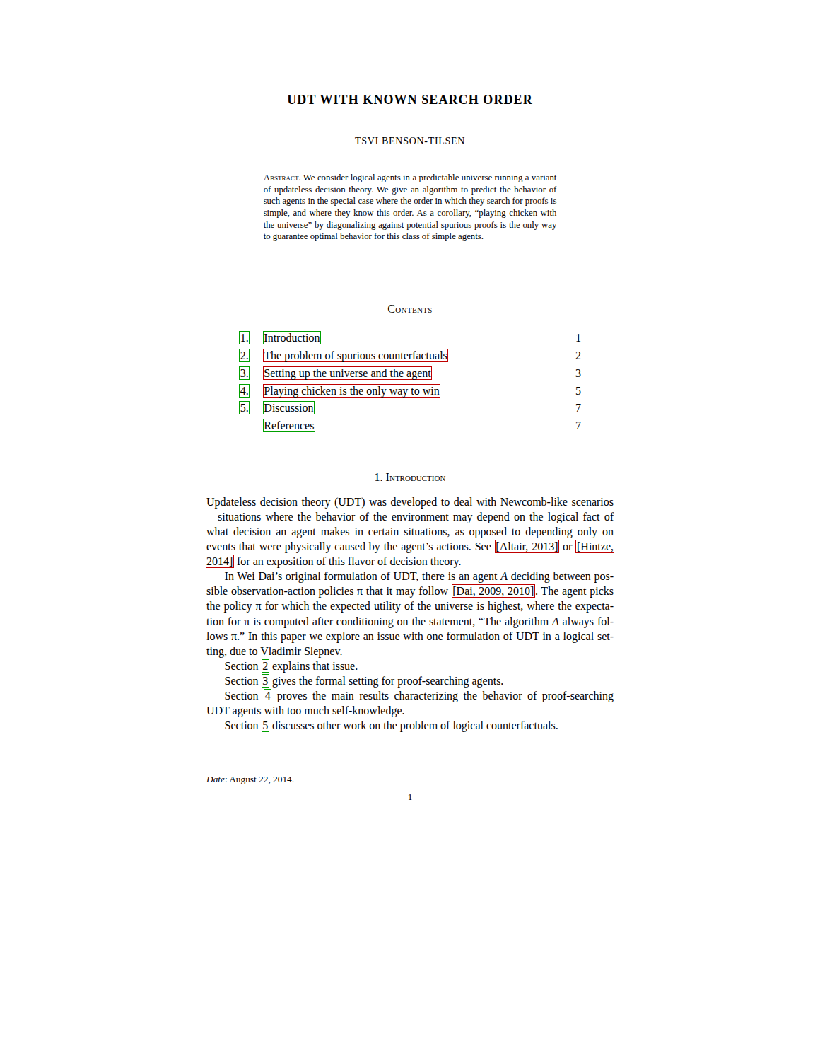UDT with Known Search Order
Tsvi Benson-Tilsen
Abstract. We consider logical agents in a predictable universe running a variant of updateless decision theory. We give an algorithm to predict the behavior of such agents in the special case where the order in which they search for proofs is simple, and where they know this order. As a corollary, “playing chicken with the universe” by diagonalizing against potential spurious proofs is the only way to guarantee optimal behavior for this class of simple agents.
Contents
| 1. | Introduction | 1 |
| 2. | The problem of spurious counterfactuals | 2 |
| 3. | Setting up the universe and the agent | 3 |
| 4. | Playing chicken is the only way to win | 5 |
| 5. | Discussion | 7 |
| | References | 7 |
1. Introduction
Updateless decision theory (UDT) was developed to deal with Newcomb-like scenarios—situations where the behavior of the environment may depend on the logical fact of what decision an agent makes in certain situations, as opposed to depending only on events that were physically caused by the agent’s actions. See [Altair, 2013] or [Hintze, 2014] for an exposition of this flavor of decision theory.
In Wei Dai’s original formulation of UDT, there is an agent A deciding between possible observation-action policies π that it may follow [Dai, 2009, 2010]. The agent picks the policy π for which the expected utility of the universe is highest, where the expectation for π is computed after conditioning on the statement, “The algorithm A always follows π.” In this paper we explore an issue with one formulation of UDT in a logical setting, due to Vladimir Slepnev.
Section 2 explains that issue.
Section 3 gives the formal setting for proof-searching agents.
Section 4 proves the main results characterizing the behavior of proof-searching UDT agents with too much self-knowledge.
Section 5 discusses other work on the problem of logical counterfactuals.
Date: August 22, 2014.
1